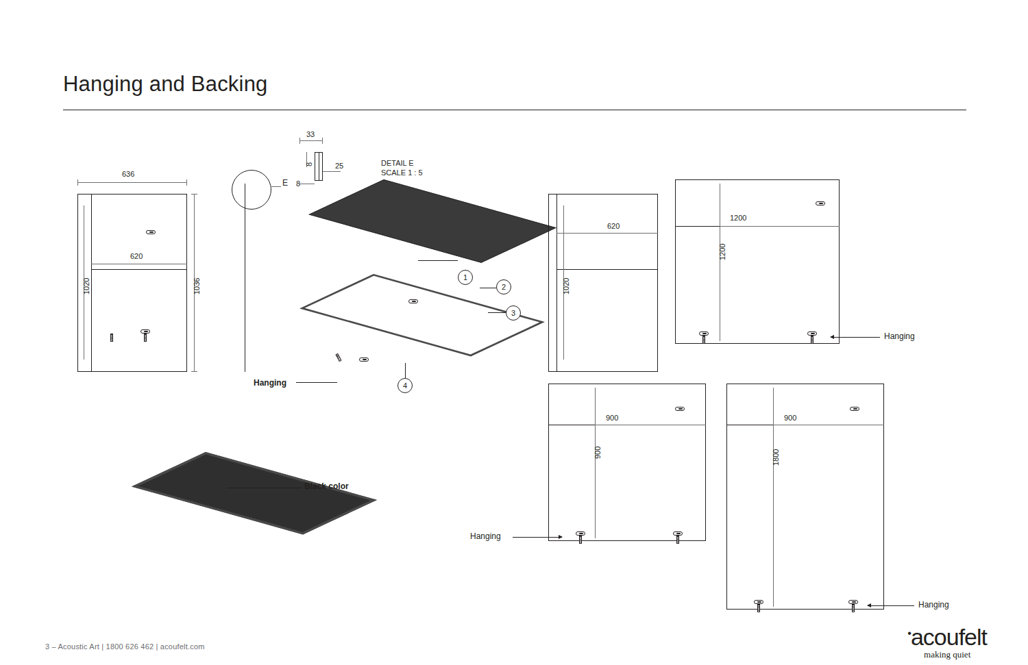Hanging and Backing
636
1036
1020
620
E
33
8
25
8
DETAIL E
SCALE 1 : 5
1
2
3
4
Hanging
Black color
620
1020
1200
1200
Hanging
900
900
Hanging
900
1800
Hanging
3 – Acoustic Art | 1800 626 462 | acoufelt.com
•acoufelt
making quiet